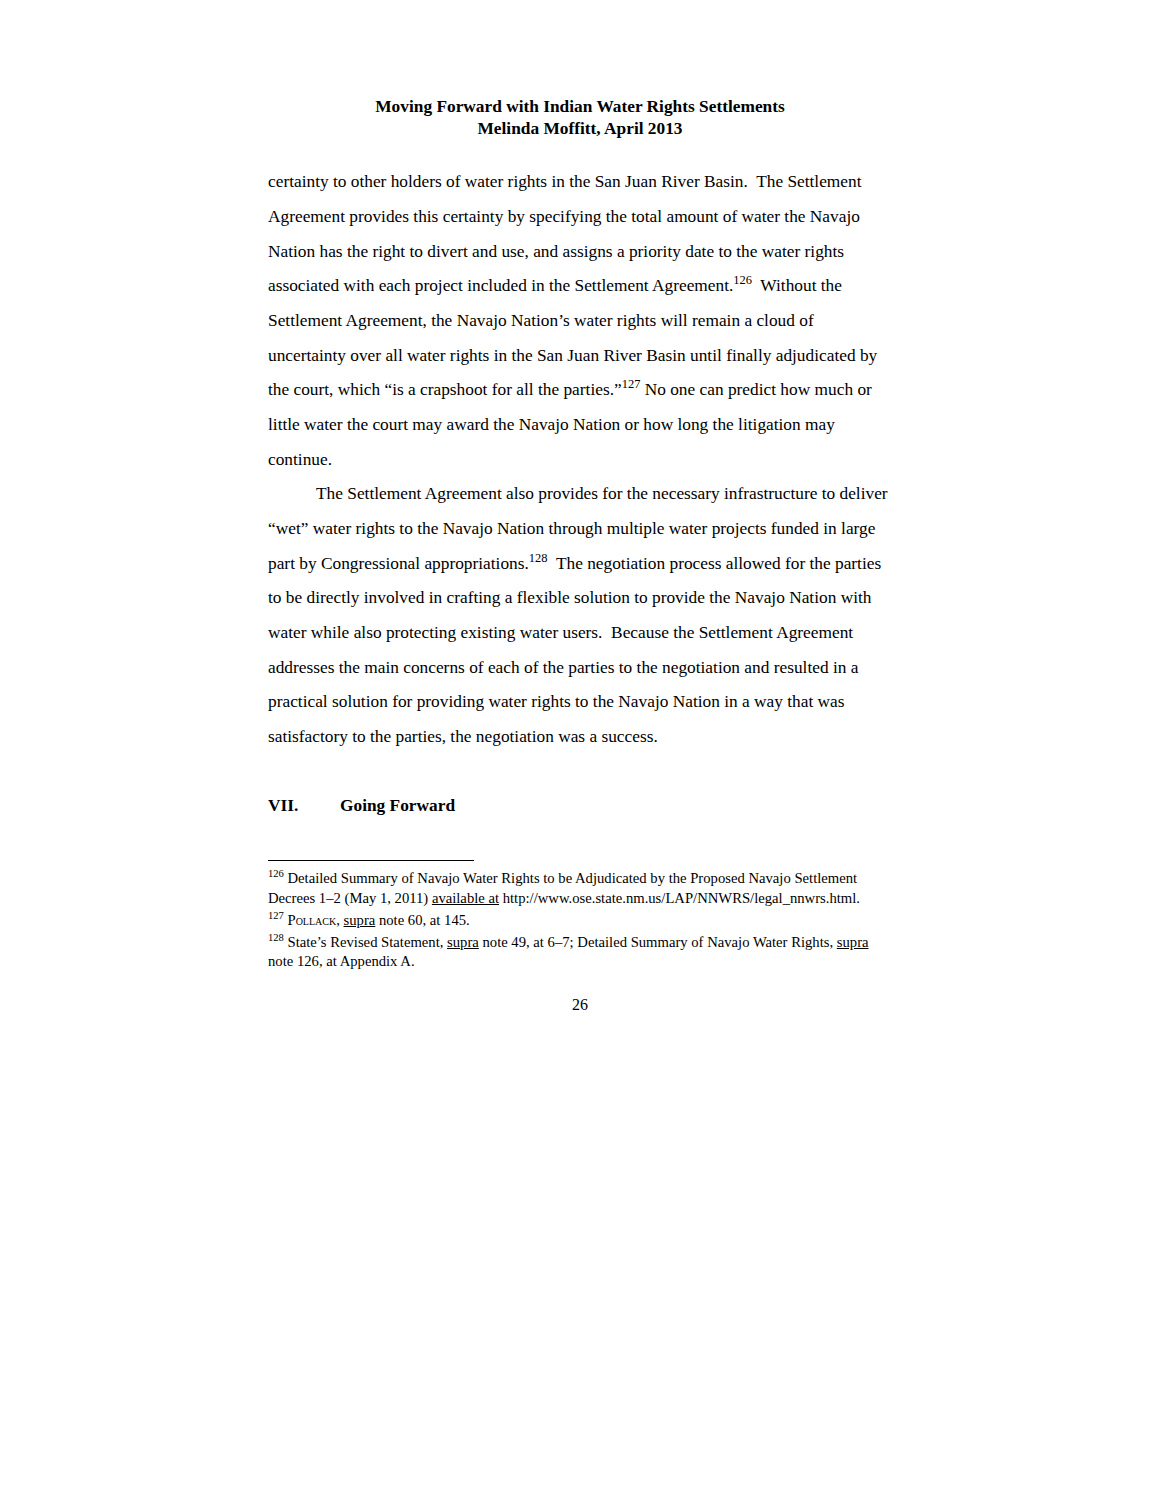Moving Forward with Indian Water Rights Settlements
Melinda Moffitt, April 2013
certainty to other holders of water rights in the San Juan River Basin. The Settlement Agreement provides this certainty by specifying the total amount of water the Navajo Nation has the right to divert and use, and assigns a priority date to the water rights associated with each project included in the Settlement Agreement.126 Without the Settlement Agreement, the Navajo Nation’s water rights will remain a cloud of uncertainty over all water rights in the San Juan River Basin until finally adjudicated by the court, which “is a crapshoot for all the parties.”127 No one can predict how much or little water the court may award the Navajo Nation or how long the litigation may continue.
The Settlement Agreement also provides for the necessary infrastructure to deliver “wet” water rights to the Navajo Nation through multiple water projects funded in large part by Congressional appropriations.128 The negotiation process allowed for the parties to be directly involved in crafting a flexible solution to provide the Navajo Nation with water while also protecting existing water users. Because the Settlement Agreement addresses the main concerns of each of the parties to the negotiation and resulted in a practical solution for providing water rights to the Navajo Nation in a way that was satisfactory to the parties, the negotiation was a success.
VII. Going Forward
126 Detailed Summary of Navajo Water Rights to be Adjudicated by the Proposed Navajo Settlement Decrees 1–2 (May 1, 2011) available at http://www.ose.state.nm.us/LAP/NNWRS/legal_nnwrs.html.
127 Pollack, supra note 60, at 145.
128 State’s Revised Statement, supra note 49, at 6–7; Detailed Summary of Navajo Water Rights, supra note 126, at Appendix A.
26